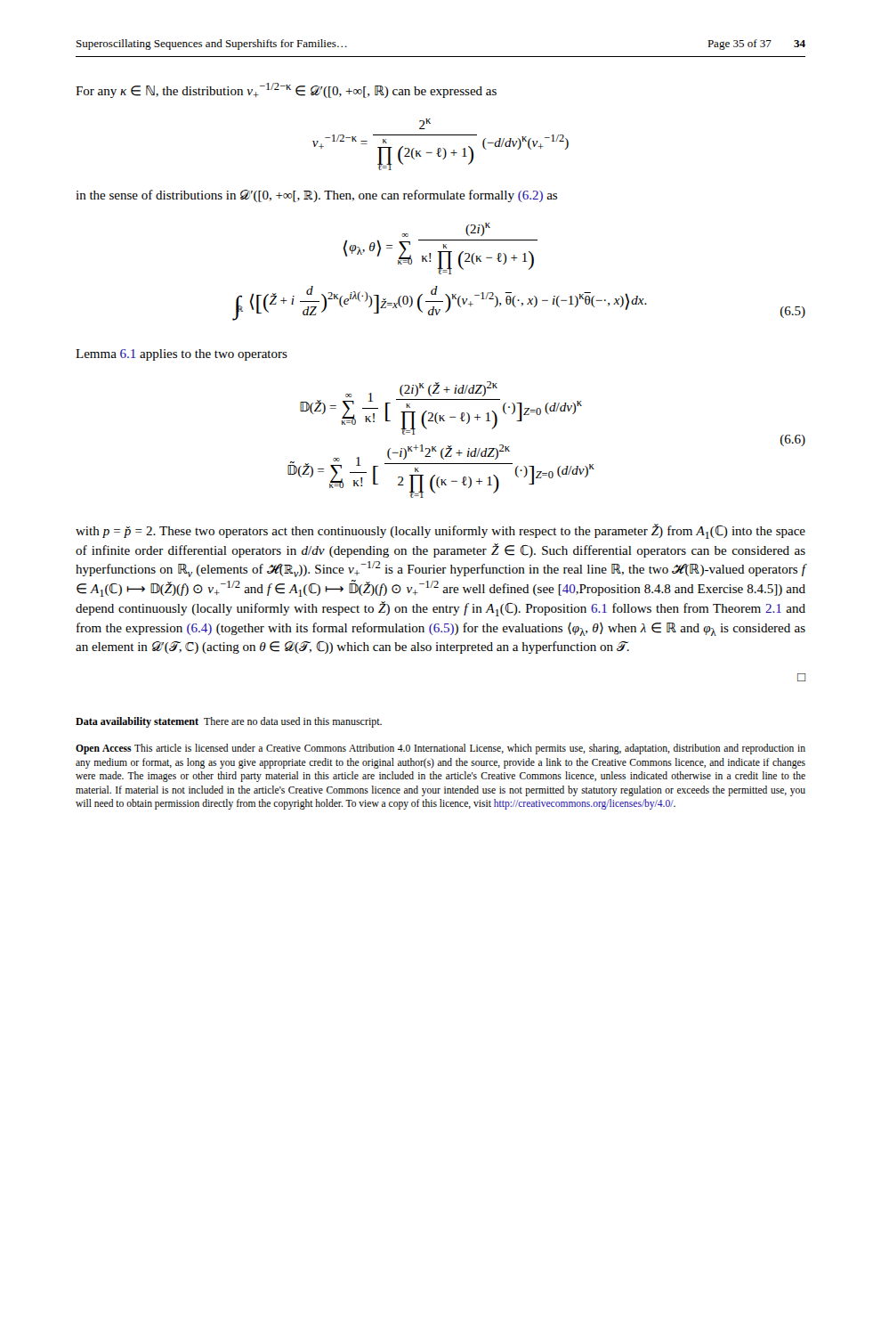Superoscillating Sequences and Supershifts for Families… Page 35 of 37 34
For any κ ∈ ℕ, the distribution v+−1/2−κ ∈ 𝒟′([0, +∞[, ℝ) can be expressed as
v+−1/2−κ = 2κ κ∏ℓ=1 (2(κ − ℓ) + 1) (−d/dv)κ(v+−1/2)
in the sense of distributions in 𝒟′([0, +∞[, ℝ). Then, one can reformulate formally (6.2) as
⟨φλ, θ⟩ = ∞∑κ=0 (2i)κ κ! κ∏ℓ=1 (2(κ − ℓ) + 1)
∫ℝ ⟨[(Ž + i ddZ)2κ(eiλ(·))]Ž=x(0) (ddv)κ(v+−1/2), θ(·, x) − i(−1)κθ(−·, x)⟩dx.
(6.5)
Lemma 6.1 applies to the two operators
𝔻(Ž) = ∞∑κ=0 1 κ! [ (2i)κ (Ž + id/dZ)2κ κ∏ℓ=1 (2(κ − ℓ) + 1) (·)]Z=0 (d/dv)κ
𝔻̃(Ž) = ∞∑κ=0 1 κ! [ (−i)κ+12κ (Ž + id/dZ)2κ 2 κ∏ℓ=1 ((κ − ℓ) + 1) (·)]Z=0 (d/dv)κ
(6.6)
with p = p̌ = 2. These two operators act then continuously (locally uniformly with respect to the parameter Ž) from A1(ℂ) into the space of infinite order differential operators in d/dv (depending on the parameter Ž ∈ ℂ). Such differential operators can be considered as hyperfunctions on ℝv (elements of 𝓗(ℝv)). Since v+−1/2 is a Fourier hyperfunction in the real line ℝ, the two 𝓗(ℝ)-valued operators f ∈ A1(ℂ) ⟼ 𝔻(Ž)(f) ⊙ v+−1/2 and f ∈ A1(ℂ) ⟼ 𝔻̃(Ž)(f) ⊙ v+−1/2 are well defined (see [40,Proposition 8.4.8 and Exercise 8.4.5]) and depend continuously (locally uniformly with respect to Ž) on the entry f in A1(ℂ). Proposition 6.1 follows then from Theorem 2.1 and from the expression (6.4) (together with its formal reformulation (6.5)) for the evaluations ⟨φλ, θ⟩ when λ ∈ ℝ and φλ is considered as an element in 𝒟′(𝒯, ℂ) (acting on θ ∈ 𝒟(𝒯, ℂ)) which can be also interpreted an a hyperfunction on 𝒯.
□
Data availability statement There are no data used in this manuscript.
Open Access This article is licensed under a Creative Commons Attribution 4.0 International License, which permits use, sharing, adaptation, distribution and reproduction in any medium or format, as long as you give appropriate credit to the original author(s) and the source, provide a link to the Creative Commons licence, and indicate if changes were made. The images or other third party material in this article are included in the article's Creative Commons licence, unless indicated otherwise in a credit line to the material. If material is not included in the article's Creative Commons licence and your intended use is not permitted by statutory regulation or exceeds the permitted use, you will need to obtain permission directly from the copyright holder. To view a copy of this licence, visit http://creativecommons.org/licenses/by/4.0/.